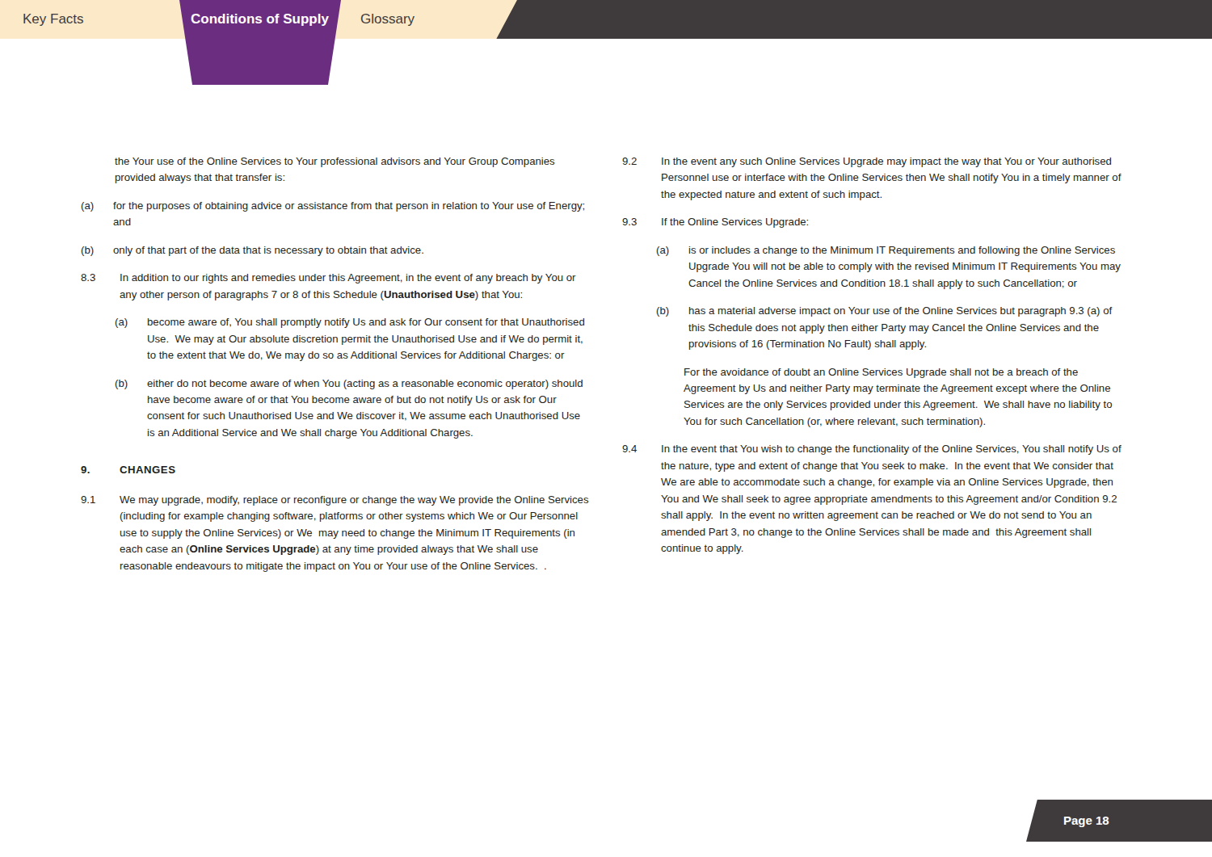Key Facts
Conditions of Supply
Glossary
the Your use of the Online Services to Your professional advisors and Your Group Companies provided always that that transfer is:
(a)
for the purposes of obtaining advice or assistance from that person in relation to Your use of Energy; and
(b)
only of that part of the data that is necessary to obtain that advice.
8.3
In addition to our rights and remedies under this Agreement, in the event of any breach by You or any other person of paragraphs 7 or 8 of this Schedule (Unauthorised Use) that You:
(a)
become aware of, You shall promptly notify Us and ask for Our consent for that Unauthorised Use. We may at Our absolute discretion permit the Unauthorised Use and if We do permit it, to the extent that We do, We may do so as Additional Services for Additional Charges: or
(b)
either do not become aware of when You (acting as a reasonable economic operator) should have become aware of or that You become aware of but do not notify Us or ask for Our consent for such Unauthorised Use and We discover it, We assume each Unauthorised Use is an Additional Service and We shall charge You Additional Charges.
9.
CHANGES
9.1
We may upgrade, modify, replace or reconfigure or change the way We provide the Online Services (including for example changing software, platforms or other systems which We or Our Personnel use to supply the Online Services) or We may need to change the Minimum IT Requirements (in each case an (Online Services Upgrade) at any time provided always that We shall use reasonable endeavours to mitigate the impact on You or Your use of the Online Services. .
9.2
In the event any such Online Services Upgrade may impact the way that You or Your authorised Personnel use or interface with the Online Services then We shall notify You in a timely manner of the expected nature and extent of such impact.
9.3
If the Online Services Upgrade:
(a)
is or includes a change to the Minimum IT Requirements and following the Online Services Upgrade You will not be able to comply with the revised Minimum IT Requirements You may Cancel the Online Services and Condition 18.1 shall apply to such Cancellation; or
(b)
has a material adverse impact on Your use of the Online Services but paragraph 9.3 (a) of this Schedule does not apply then either Party may Cancel the Online Services and the provisions of 16 (Termination No Fault) shall apply.
For the avoidance of doubt an Online Services Upgrade shall not be a breach of the Agreement by Us and neither Party may terminate the Agreement except where the Online Services are the only Services provided under this Agreement. We shall have no liability to You for such Cancellation (or, where relevant, such termination).
9.4
In the event that You wish to change the functionality of the Online Services, You shall notify Us of the nature, type and extent of change that You seek to make. In the event that We consider that We are able to accommodate such a change, for example via an Online Services Upgrade, then You and We shall seek to agree appropriate amendments to this Agreement and/or Condition 9.2 shall apply. In the event no written agreement can be reached or We do not send to You an amended Part 3, no change to the Online Services shall be made and this Agreement shall continue to apply.
Page 18